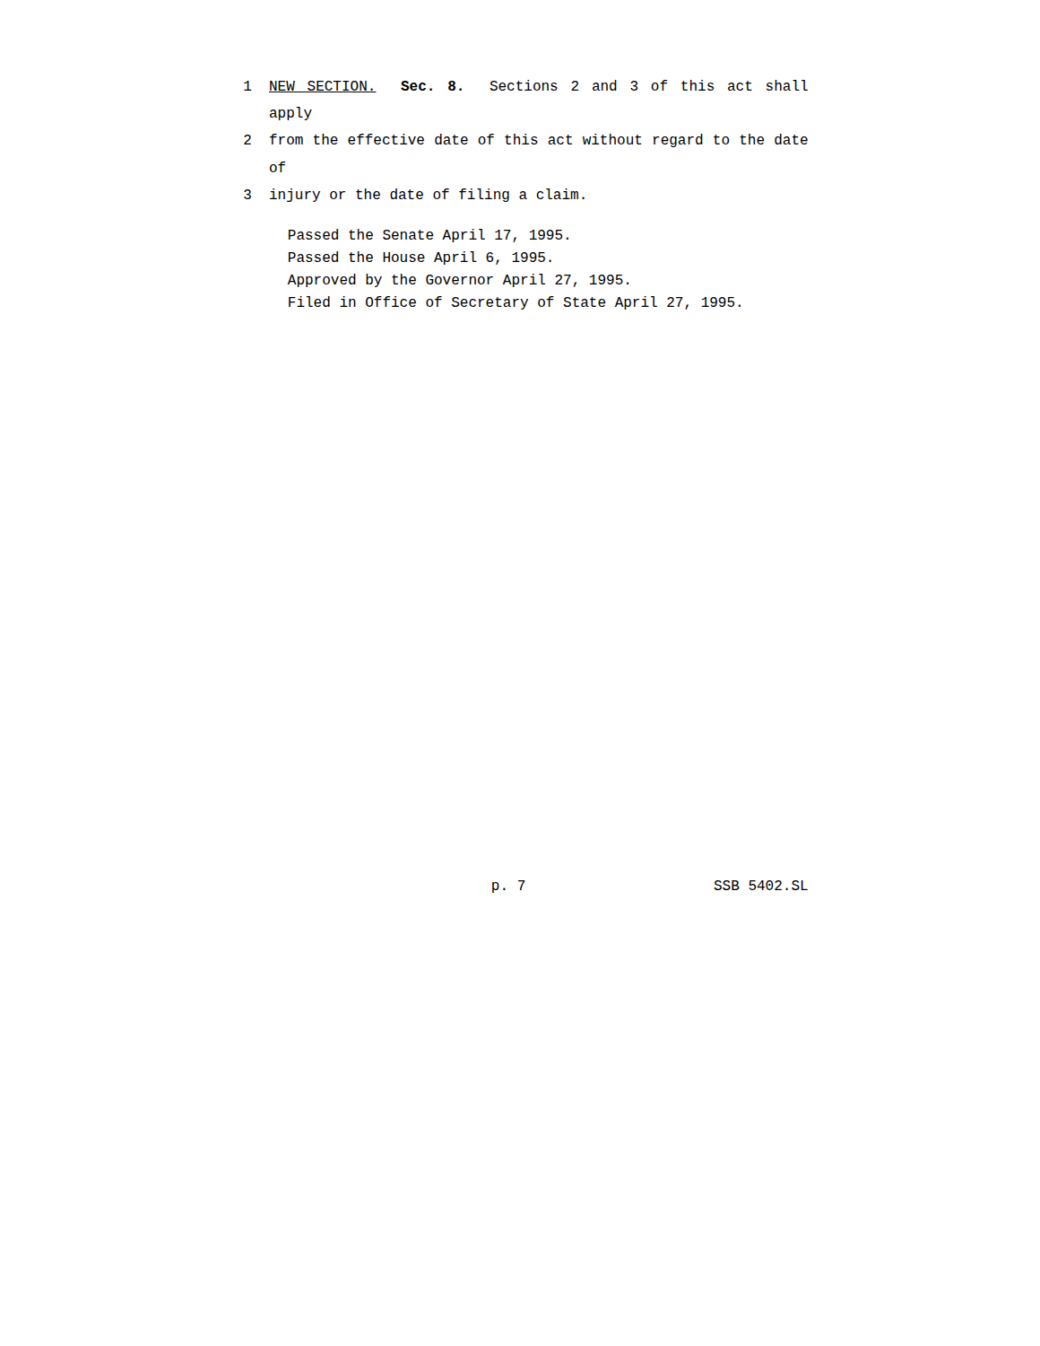NEW SECTION. Sec. 8. Sections 2 and 3 of this act shall apply
from the effective date of this act without regard to the date of
injury or the date of filing a claim.
Passed the Senate April 17, 1995.
Passed the House April 6, 1995.
Approved by the Governor April 27, 1995.
Filed in Office of Secretary of State April 27, 1995.
p. 7 SSB 5402.SL